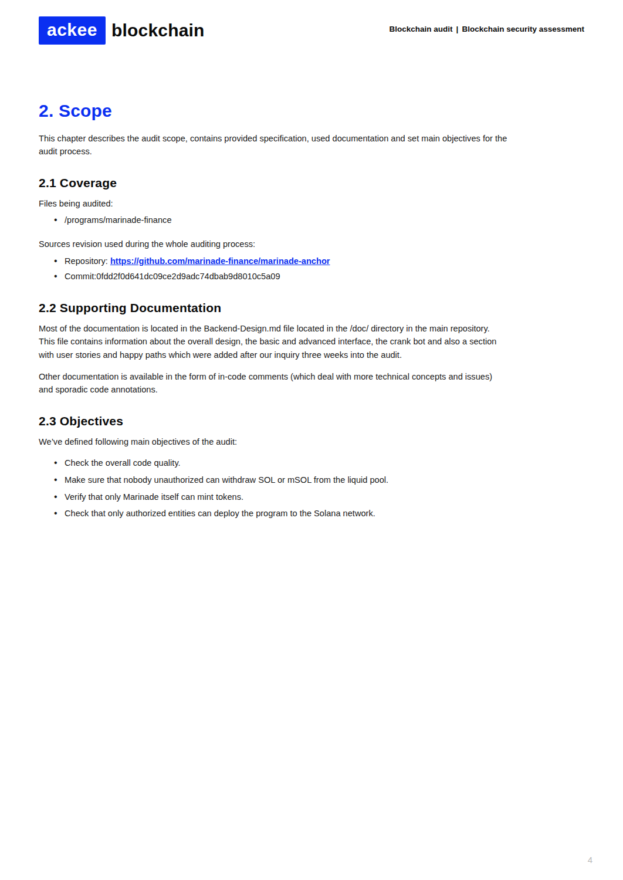ackee blockchain
Blockchain audit|Blockchain security assessment
2. Scope
This chapter describes the audit scope, contains provided specification, used documentation and set main objectives for the audit process.
2.1 Coverage
Files being audited:
/programs/marinade-finance
Sources revision used during the whole auditing process:
Repository: https://github.com/marinade-finance/marinade-anchor
Commit:0fdd2f0d641dc09ce2d9adc74dbab9d8010c5a09
2.2 Supporting Documentation
Most of the documentation is located in the Backend-Design.md file located in the /doc/ directory in the main repository. This file contains information about the overall design, the basic and advanced interface, the crank bot and also a section with user stories and happy paths which were added after our inquiry three weeks into the audit.
Other documentation is available in the form of in-code comments (which deal with more technical concepts and issues) and sporadic code annotations.
2.3 Objectives
We’ve defined following main objectives of the audit:
Check the overall code quality.
Make sure that nobody unauthorized can withdraw SOL or mSOL from the liquid pool.
Verify that only Marinade itself can mint tokens.
Check that only authorized entities can deploy the program to the Solana network.
4